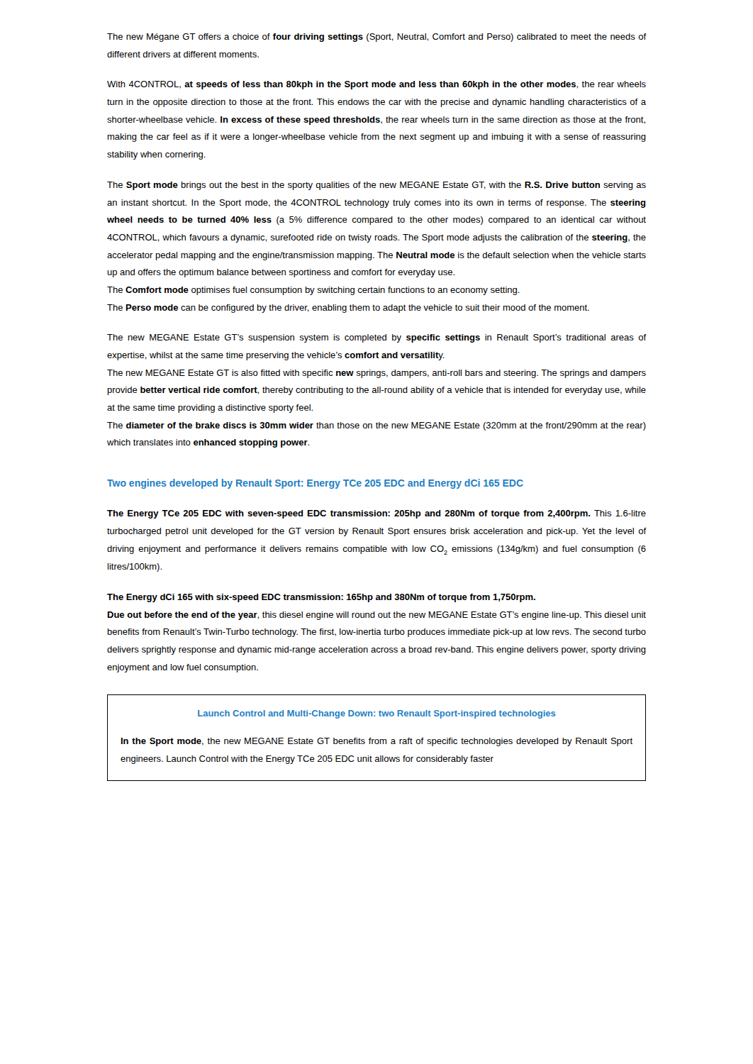The new Mégane GT offers a choice of four driving settings (Sport, Neutral, Comfort and Perso) calibrated to meet the needs of different drivers at different moments.
With 4CONTROL, at speeds of less than 80kph in the Sport mode and less than 60kph in the other modes, the rear wheels turn in the opposite direction to those at the front. This endows the car with the precise and dynamic handling characteristics of a shorter-wheelbase vehicle. In excess of these speed thresholds, the rear wheels turn in the same direction as those at the front, making the car feel as if it were a longer-wheelbase vehicle from the next segment up and imbuing it with a sense of reassuring stability when cornering.
The Sport mode brings out the best in the sporty qualities of the new MEGANE Estate GT, with the R.S. Drive button serving as an instant shortcut. In the Sport mode, the 4CONTROL technology truly comes into its own in terms of response. The steering wheel needs to be turned 40% less (a 5% difference compared to the other modes) compared to an identical car without 4CONTROL, which favours a dynamic, surefooted ride on twisty roads. The Sport mode adjusts the calibration of the steering, the accelerator pedal mapping and the engine/transmission mapping. The Neutral mode is the default selection when the vehicle starts up and offers the optimum balance between sportiness and comfort for everyday use.
The Comfort mode optimises fuel consumption by switching certain functions to an economy setting.
The Perso mode can be configured by the driver, enabling them to adapt the vehicle to suit their mood of the moment.
The new MEGANE Estate GT’s suspension system is completed by specific settings in Renault Sport’s traditional areas of expertise, whilst at the same time preserving the vehicle’s comfort and versatility.
The new MEGANE Estate GT is also fitted with specific new springs, dampers, anti-roll bars and steering. The springs and dampers provide better vertical ride comfort, thereby contributing to the all-round ability of a vehicle that is intended for everyday use, while at the same time providing a distinctive sporty feel.
The diameter of the brake discs is 30mm wider than those on the new MEGANE Estate (320mm at the front/290mm at the rear) which translates into enhanced stopping power.
Two engines developed by Renault Sport: Energy TCe 205 EDC and Energy dCi 165 EDC
The Energy TCe 205 EDC with seven-speed EDC transmission: 205hp and 280Nm of torque from 2,400rpm. This 1.6-litre turbocharged petrol unit developed for the GT version by Renault Sport ensures brisk acceleration and pick-up. Yet the level of driving enjoyment and performance it delivers remains compatible with low CO2 emissions (134g/km) and fuel consumption (6 litres/100km).
The Energy dCi 165 with six-speed EDC transmission: 165hp and 380Nm of torque from 1,750rpm.
Due out before the end of the year, this diesel engine will round out the new MEGANE Estate GT’s engine line-up. This diesel unit benefits from Renault’s Twin-Turbo technology. The first, low-inertia turbo produces immediate pick-up at low revs. The second turbo delivers sprightly response and dynamic mid-range acceleration across a broad rev-band. This engine delivers power, sporty driving enjoyment and low fuel consumption.
Launch Control and Multi-Change Down: two Renault Sport-inspired technologies
In the Sport mode, the new MEGANE Estate GT benefits from a raft of specific technologies developed by Renault Sport engineers. Launch Control with the Energy TCe 205 EDC unit allows for considerably faster